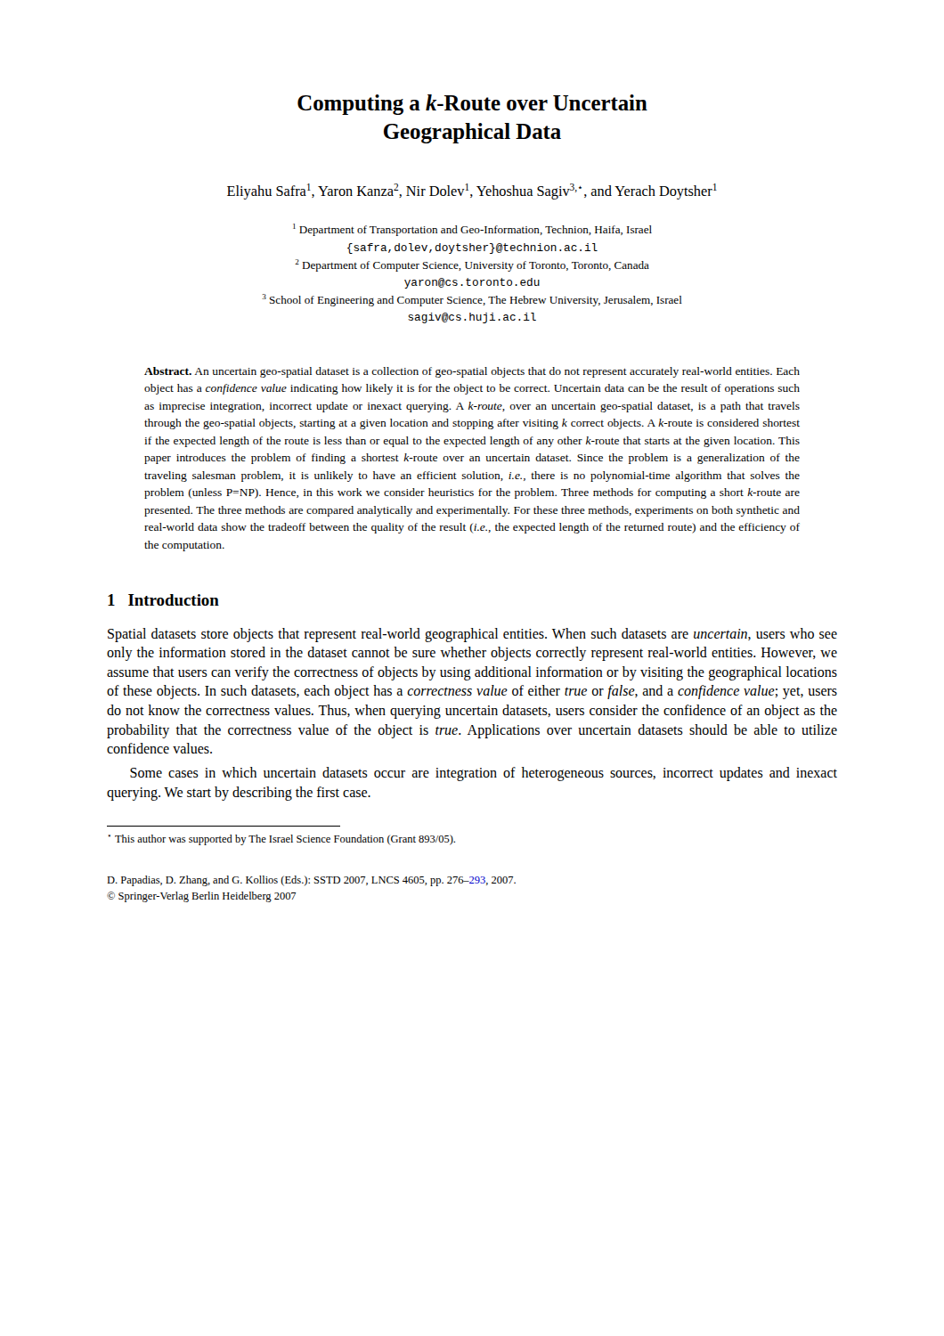Computing a k-Route over Uncertain
Geographical Data
Eliyahu Safra1, Yaron Kanza2, Nir Dolev1, Yehoshua Sagiv3,⋆, and Yerach Doytsher1
1 Department of Transportation and Geo-Information, Technion, Haifa, Israel
{safra,dolev,doytsher}@technion.ac.il
2 Department of Computer Science, University of Toronto, Toronto, Canada
yaron@cs.toronto.edu
3 School of Engineering and Computer Science, The Hebrew University, Jerusalem, Israel
sagiv@cs.huji.ac.il
Abstract. An uncertain geo-spatial dataset is a collection of geo-spatial objects that do not represent accurately real-world entities. Each object has a confidence value indicating how likely it is for the object to be correct. Uncertain data can be the result of operations such as imprecise integration, incorrect update or inexact querying. A k-route, over an uncertain geo-spatial dataset, is a path that travels through the geo-spatial objects, starting at a given location and stopping after visiting k correct objects. A k-route is considered shortest if the expected length of the route is less than or equal to the expected length of any other k-route that starts at the given location. This paper introduces the problem of finding a shortest k-route over an uncertain dataset. Since the problem is a generalization of the traveling salesman problem, it is unlikely to have an efficient solution, i.e., there is no polynomial-time algorithm that solves the problem (unless P=NP). Hence, in this work we consider heuristics for the problem. Three methods for computing a short k-route are presented. The three methods are compared analytically and experimentally. For these three methods, experiments on both synthetic and real-world data show the tradeoff between the quality of the result (i.e., the expected length of the returned route) and the efficiency of the computation.
1 Introduction
Spatial datasets store objects that represent real-world geographical entities. When such datasets are uncertain, users who see only the information stored in the dataset cannot be sure whether objects correctly represent real-world entities. However, we assume that users can verify the correctness of objects by using additional information or by visiting the geographical locations of these objects. In such datasets, each object has a correctness value of either true or false, and a confidence value; yet, users do not know the correctness values. Thus, when querying uncertain datasets, users consider the confidence of an object as the probability that the correctness value of the object is true. Applications over uncertain datasets should be able to utilize confidence values.
Some cases in which uncertain datasets occur are integration of heterogeneous sources, incorrect updates and inexact querying. We start by describing the first case.
⋆ This author was supported by The Israel Science Foundation (Grant 893/05).
D. Papadias, D. Zhang, and G. Kollios (Eds.): SSTD 2007, LNCS 4605, pp. 276–293, 2007.
© Springer-Verlag Berlin Heidelberg 2007